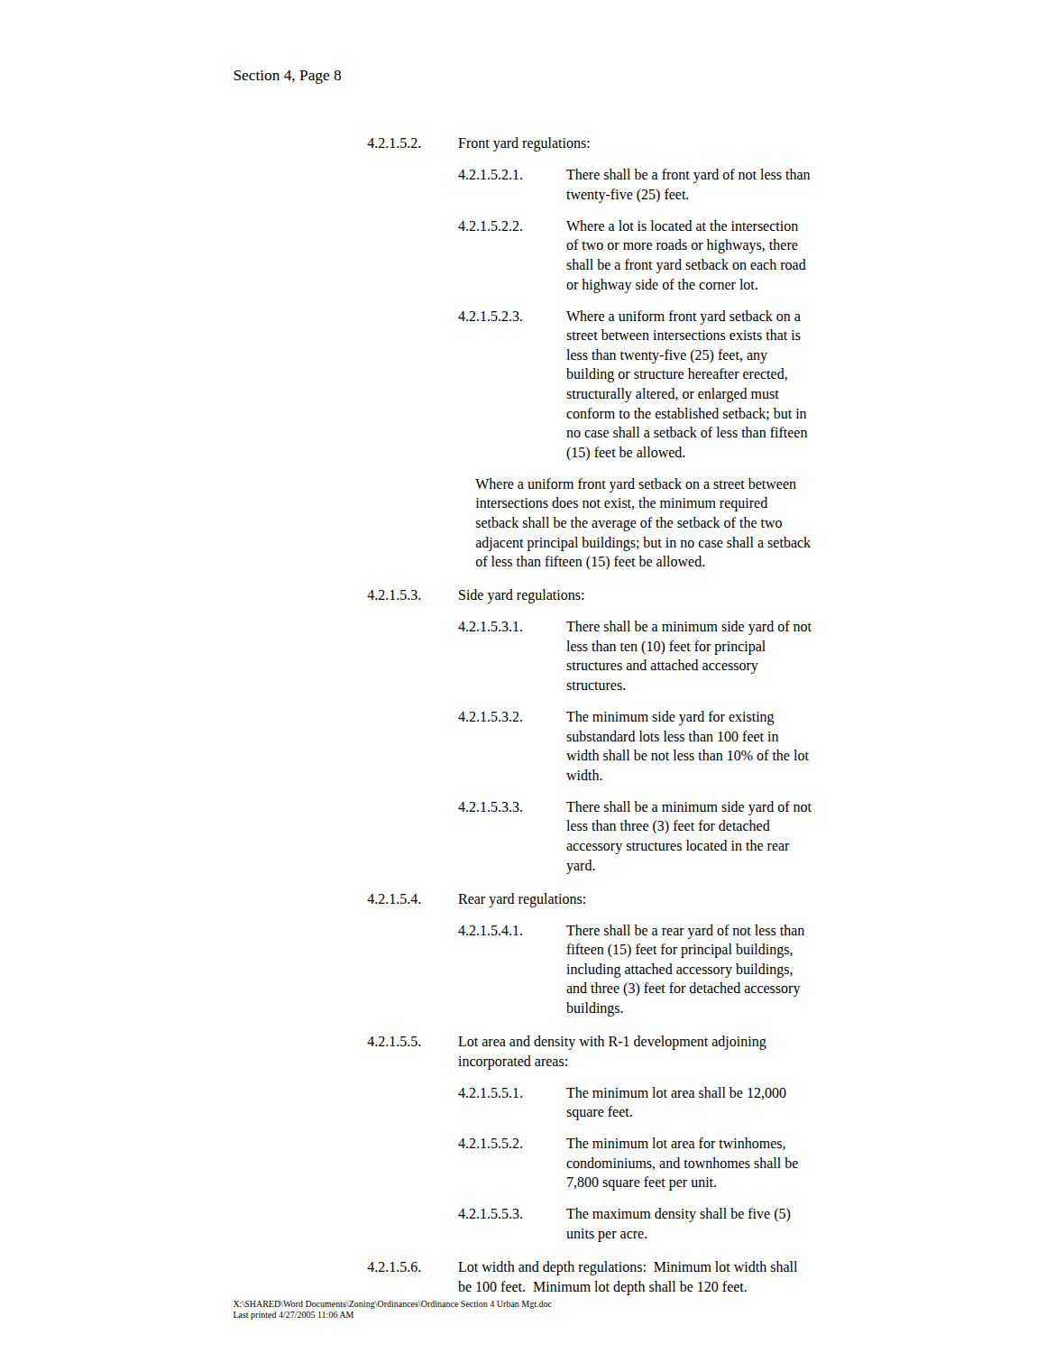Section 4, Page 8
4.2.1.5.2.
Front yard regulations:
4.2.1.5.2.1.
There shall be a front yard of not less than twenty-five (25) feet.
4.2.1.5.2.2.
Where a lot is located at the intersection of two or more roads or highways, there shall be a front yard setback on each road or highway side of the corner lot.
4.2.1.5.2.3.
Where a uniform front yard setback on a street between intersections exists that is less than twenty-five (25) feet, any building or structure hereafter erected, structurally altered, or enlarged must conform to the established setback; but in no case shall a setback of less than fifteen (15) feet be allowed.
Where a uniform front yard setback on a street between intersections does not exist, the minimum required setback shall be the average of the setback of the two adjacent principal buildings; but in no case shall a setback of less than fifteen (15) feet be allowed.
4.2.1.5.3.
Side yard regulations:
4.2.1.5.3.1.
There shall be a minimum side yard of not less than ten (10) feet for principal structures and attached accessory structures.
4.2.1.5.3.2.
The minimum side yard for existing substandard lots less than 100 feet in width shall be not less than 10% of the lot width.
4.2.1.5.3.3.
There shall be a minimum side yard of not less than three (3) feet for detached accessory structures located in the rear yard.
4.2.1.5.4.
Rear yard regulations:
4.2.1.5.4.1.
There shall be a rear yard of not less than fifteen (15) feet for principal buildings, including attached accessory buildings, and three (3) feet for detached accessory buildings.
4.2.1.5.5.
Lot area and density with R-1 development adjoining incorporated areas:
4.2.1.5.5.1.
The minimum lot area shall be 12,000 square feet.
4.2.1.5.5.2.
The minimum lot area for twinhomes, condominiums, and townhomes shall be 7,800 square feet per unit.
4.2.1.5.5.3.
The maximum density shall be five (5) units per acre.
4.2.1.5.6.
Lot width and depth regulations: Minimum lot width shall be 100 feet. Minimum lot depth shall be 120 feet.
X:\SHARED\Word Documents\Zoning\Ordinances\Ordinance Section 4 Urban Mgt.doc
Last printed 4/27/2005 11:06 AM